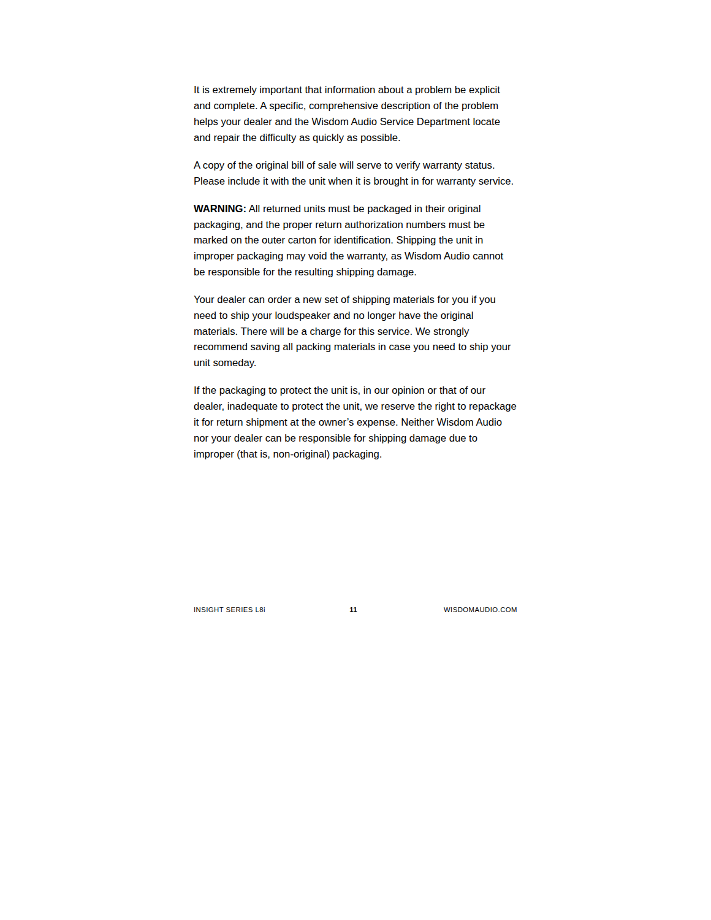It is extremely important that information about a problem be explicit and complete. A specific, comprehensive description of the problem helps your dealer and the Wisdom Audio Service Department locate and repair the difficulty as quickly as possible.
A copy of the original bill of sale will serve to verify warranty status. Please include it with the unit when it is brought in for warranty service.
WARNING: All returned units must be packaged in their original packaging, and the proper return authorization numbers must be marked on the outer carton for identification. Shipping the unit in improper packaging may void the warranty, as Wisdom Audio cannot be responsible for the resulting shipping damage.
Your dealer can order a new set of shipping materials for you if you need to ship your loudspeaker and no longer have the original materials. There will be a charge for this service. We strongly recommend saving all packing materials in case you need to ship your unit someday.
If the packaging to protect the unit is, in our opinion or that of our dealer, inadequate to protect the unit, we reserve the right to repackage it for return shipment at the owner’s expense. Neither Wisdom Audio nor your dealer can be responsible for shipping damage due to improper (that is, non-original) packaging.
| INSIGHT SERIES L8i | 11 | WISDOMAUDIO.COM |